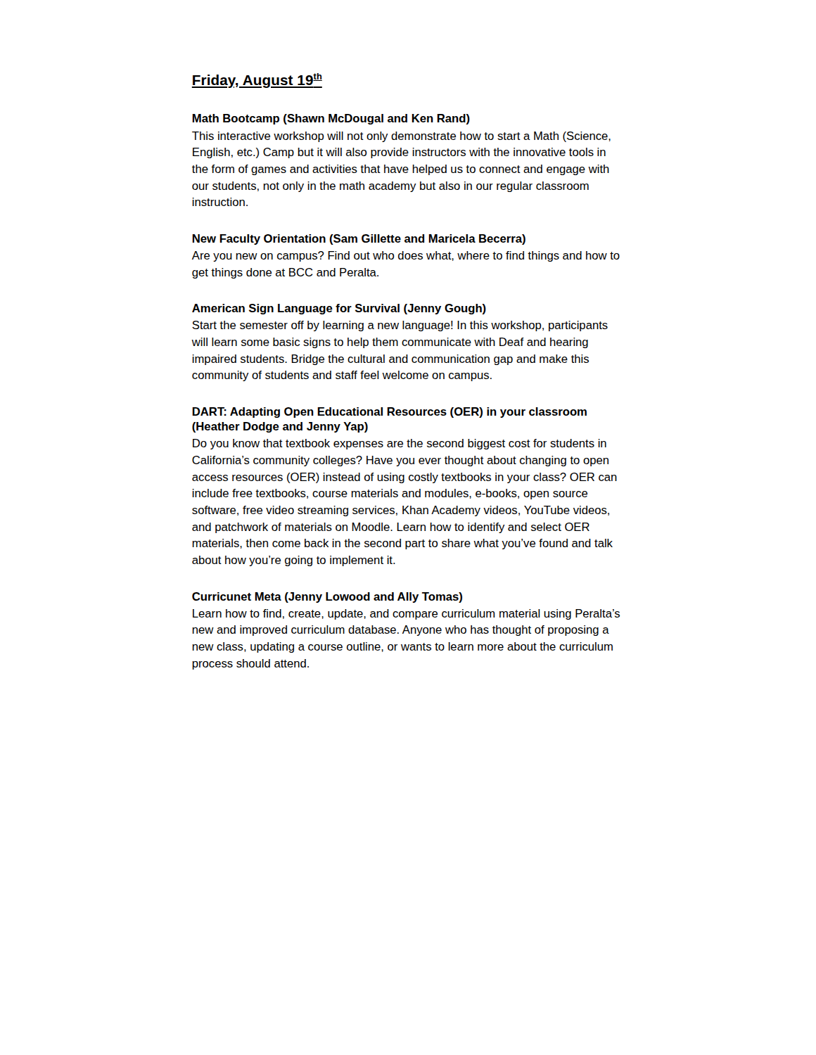Friday, August 19th
Math Bootcamp (Shawn McDougal and Ken Rand)
This interactive workshop will not only demonstrate how to start a Math (Science, English, etc.) Camp but it will also provide instructors with the innovative tools in the form of games and activities that have helped us to connect and engage with our students, not only in the math academy but also in our regular classroom instruction.
New Faculty Orientation (Sam Gillette and Maricela Becerra)
Are you new on campus? Find out who does what, where to find things and how to get things done at BCC and Peralta.
American Sign Language for Survival (Jenny Gough)
Start the semester off by learning a new language! In this workshop, participants will learn some basic signs to help them communicate with Deaf and hearing impaired students. Bridge the cultural and communication gap and make this community of students and staff feel welcome on campus.
DART: Adapting Open Educational Resources (OER) in your classroom (Heather Dodge and Jenny Yap)
Do you know that textbook expenses are the second biggest cost for students in California’s community colleges? Have you ever thought about changing to open access resources (OER) instead of using costly textbooks in your class? OER can include free textbooks, course materials and modules, e-books, open source software, free video streaming services, Khan Academy videos, YouTube videos, and patchwork of materials on Moodle. Learn how to identify and select OER materials, then come back in the second part to share what you’ve found and talk about how you’re going to implement it.
Curricunet Meta (Jenny Lowood and Ally Tomas)
Learn how to find, create, update, and compare curriculum material using Peralta’s new and improved curriculum database. Anyone who has thought of proposing a new class, updating a course outline, or wants to learn more about the curriculum process should attend.